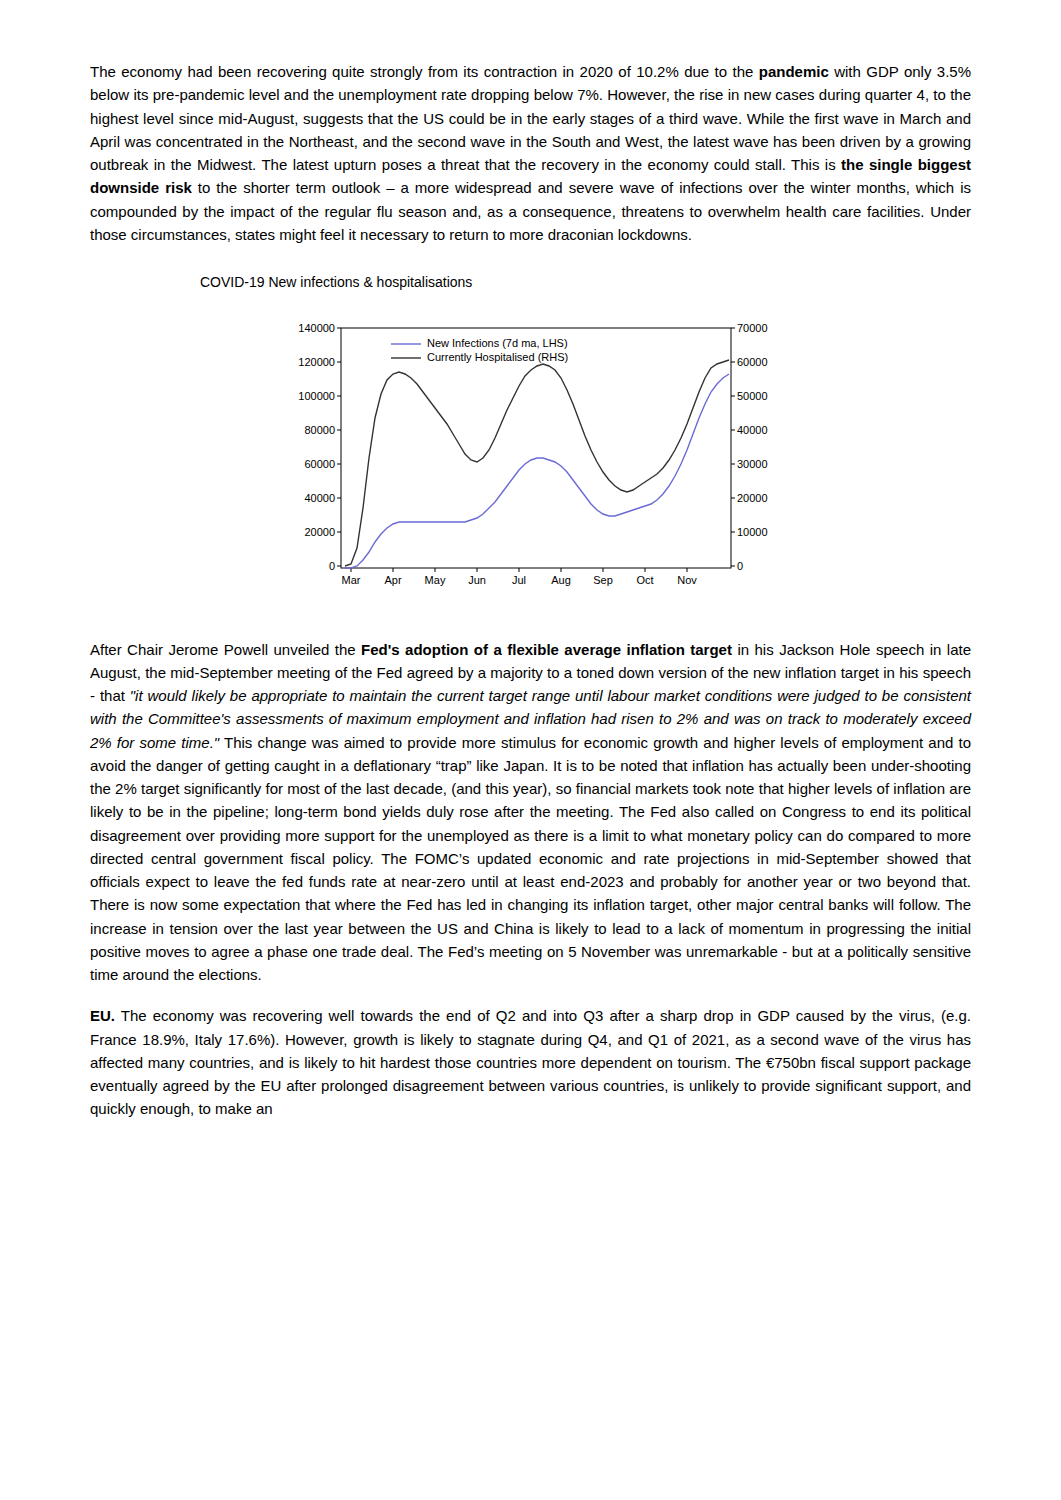The economy had been recovering quite strongly from its contraction in 2020 of 10.2% due to the pandemic with GDP only 3.5% below its pre-pandemic level and the unemployment rate dropping below 7%. However, the rise in new cases during quarter 4, to the highest level since mid-August, suggests that the US could be in the early stages of a third wave. While the first wave in March and April was concentrated in the Northeast, and the second wave in the South and West, the latest wave has been driven by a growing outbreak in the Midwest. The latest upturn poses a threat that the recovery in the economy could stall. This is the single biggest downside risk to the shorter term outlook – a more widespread and severe wave of infections over the winter months, which is compounded by the impact of the regular flu season and, as a consequence, threatens to overwhelm health care facilities. Under those circumstances, states might feel it necessary to return to more draconian lockdowns.
COVID-19 New infections & hospitalisations
140000 120000 100000 80000 60000 40000 20000 0 70000 60000 50000 40000 30000 20000 10000 0 Mar Apr May Jun Jul Aug Sep Oct Nov New Infections (7d ma, LHS) Currently Hospitalised (RHS)
After Chair Jerome Powell unveiled the Fed's adoption of a flexible average inflation target in his Jackson Hole speech in late August, the mid-September meeting of the Fed agreed by a majority to a toned down version of the new inflation target in his speech - that "it would likely be appropriate to maintain the current target range until labour market conditions were judged to be consistent with the Committee's assessments of maximum employment and inflation had risen to 2% and was on track to moderately exceed 2% for some time." This change was aimed to provide more stimulus for economic growth and higher levels of employment and to avoid the danger of getting caught in a deflationary “trap” like Japan. It is to be noted that inflation has actually been under-shooting the 2% target significantly for most of the last decade, (and this year), so financial markets took note that higher levels of inflation are likely to be in the pipeline; long-term bond yields duly rose after the meeting. The Fed also called on Congress to end its political disagreement over providing more support for the unemployed as there is a limit to what monetary policy can do compared to more directed central government fiscal policy. The FOMC’s updated economic and rate projections in mid-September showed that officials expect to leave the fed funds rate at near-zero until at least end-2023 and probably for another year or two beyond that. There is now some expectation that where the Fed has led in changing its inflation target, other major central banks will follow. The increase in tension over the last year between the US and China is likely to lead to a lack of momentum in progressing the initial positive moves to agree a phase one trade deal. The Fed’s meeting on 5 November was unremarkable - but at a politically sensitive time around the elections.
EU. The economy was recovering well towards the end of Q2 and into Q3 after a sharp drop in GDP caused by the virus, (e.g. France 18.9%, Italy 17.6%). However, growth is likely to stagnate during Q4, and Q1 of 2021, as a second wave of the virus has affected many countries, and is likely to hit hardest those countries more dependent on tourism. The €750bn fiscal support package eventually agreed by the EU after prolonged disagreement between various countries, is unlikely to provide significant support, and quickly enough, to make an